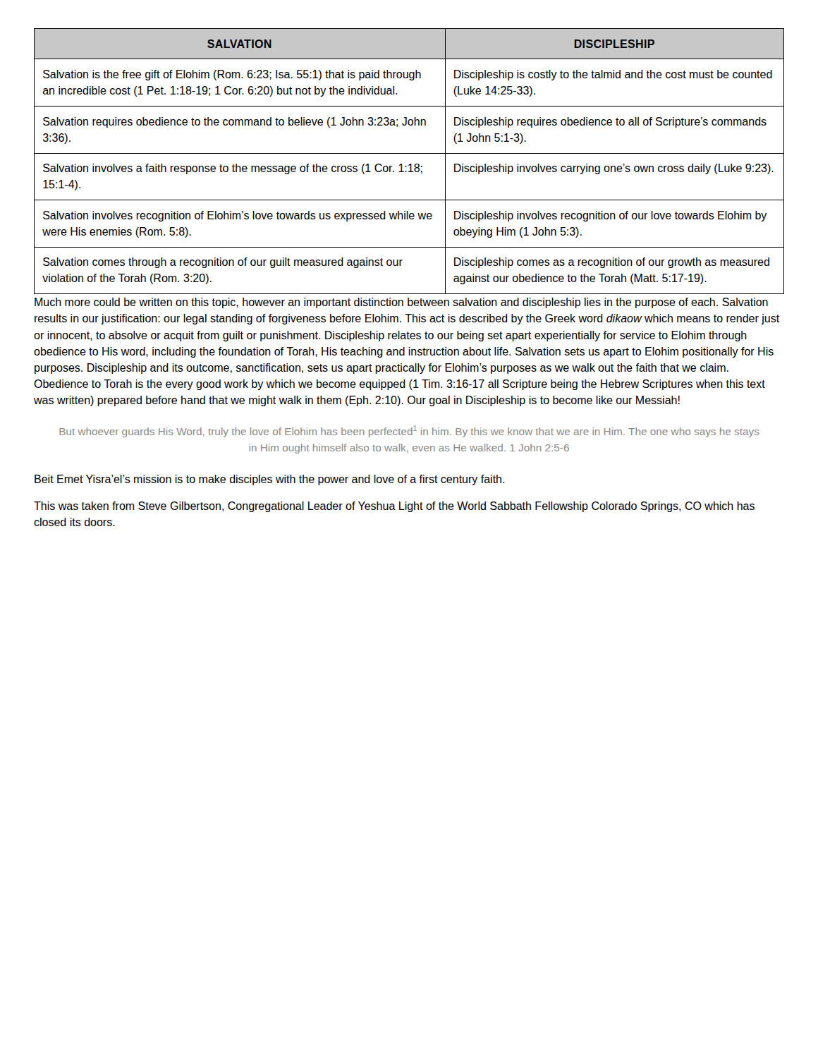| SALVATION | DISCIPLESHIP |
| --- | --- |
| Salvation is the free gift of Elohim (Rom. 6:23; Isa. 55:1) that is paid through an incredible cost (1 Pet. 1:18-19; 1 Cor. 6:20) but not by the individual. | Discipleship is costly to the talmid and the cost must be counted (Luke 14:25-33). |
| Salvation requires obedience to the command to believe (1 John 3:23a; John 3:36). | Discipleship requires obedience to all of Scripture’s commands (1 John 5:1-3). |
| Salvation involves a faith response to the message of the cross (1 Cor. 1:18; 15:1-4). | Discipleship involves carrying one’s own cross daily (Luke 9:23). |
| Salvation involves recognition of Elohim’s love towards us expressed while we were His enemies (Rom. 5:8). | Discipleship involves recognition of our love towards Elohim by obeying Him (1 John 5:3). |
| Salvation comes through a recognition of our guilt measured against our violation of the Torah (Rom. 3:20). | Discipleship comes as a recognition of our growth as measured against our obedience to the Torah (Matt. 5:17-19). |
Much more could be written on this topic, however an important distinction between salvation and discipleship lies in the purpose of each. Salvation results in our justification: our legal standing of forgiveness before Elohim. This act is described by the Greek word dikaow which means to render just or innocent, to absolve or acquit from guilt or punishment. Discipleship relates to our being set apart experientially for service to Elohim through obedience to His word, including the foundation of Torah, His teaching and instruction about life. Salvation sets us apart to Elohim positionally for His purposes. Discipleship and its outcome, sanctification, sets us apart practically for Elohim’s purposes as we walk out the faith that we claim. Obedience to Torah is the every good work by which we become equipped (1 Tim. 3:16-17 all Scripture being the Hebrew Scriptures when this text was written) prepared before hand that we might walk in them (Eph. 2:10). Our goal in Discipleship is to become like our Messiah!
But whoever guards His Word, truly the love of Elohim has been perfected1 in him. By this we know that we are in Him. The one who says he stays in Him ought himself also to walk, even as He walked. 1 John 2:5-6
Beit Emet Yisra’el’s mission is to make disciples with the power and love of a first century faith.
This was taken from Steve Gilbertson, Congregational Leader of Yeshua Light of the World Sabbath Fellowship Colorado Springs, CO which has closed its doors.